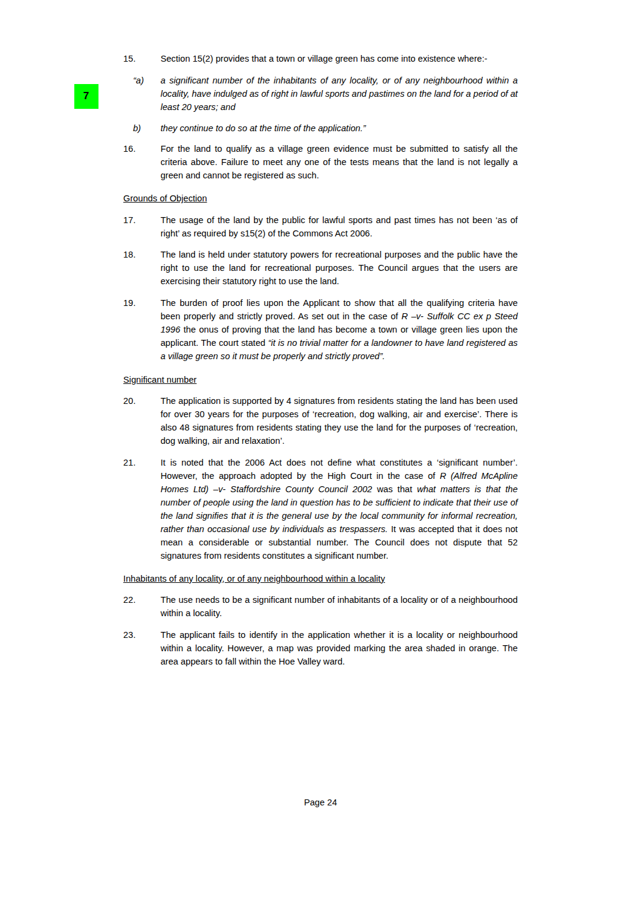7
15.
Section 15(2) provides that a town or village green has come into existence where:-
“a)
a significant number of the inhabitants of any locality, or of any neighbourhood within a locality, have indulged as of right in lawful sports and pastimes on the land for a period of at least 20 years; and
b)
they continue to do so at the time of the application.”
16.
For the land to qualify as a village green evidence must be submitted to satisfy all the criteria above. Failure to meet any one of the tests means that the land is not legally a green and cannot be registered as such.
Grounds of Objection
17.
The usage of the land by the public for lawful sports and past times has not been ‘as of right’ as required by s15(2) of the Commons Act 2006.
18.
The land is held under statutory powers for recreational purposes and the public have the right to use the land for recreational purposes. The Council argues that the users are exercising their statutory right to use the land.
19.
The burden of proof lies upon the Applicant to show that all the qualifying criteria have been properly and strictly proved. As set out in the case of R –v- Suffolk CC ex p Steed 1996 the onus of proving that the land has become a town or village green lies upon the applicant. The court stated “it is no trivial matter for a landowner to have land registered as a village green so it must be properly and strictly proved”.
Significant number
20.
The application is supported by 4 signatures from residents stating the land has been used for over 30 years for the purposes of ‘recreation, dog walking, air and exercise’. There is also 48 signatures from residents stating they use the land for the purposes of ‘recreation, dog walking, air and relaxation’.
21.
It is noted that the 2006 Act does not define what constitutes a ‘significant number’. However, the approach adopted by the High Court in the case of R (Alfred McApline Homes Ltd) –v- Staffordshire County Council 2002 was that what matters is that the number of people using the land in question has to be sufficient to indicate that their use of the land signifies that it is the general use by the local community for informal recreation, rather than occasional use by individuals as trespassers. It was accepted that it does not mean a considerable or substantial number. The Council does not dispute that 52 signatures from residents constitutes a significant number.
Inhabitants of any locality, or of any neighbourhood within a locality
22.
The use needs to be a significant number of inhabitants of a locality or of a neighbourhood within a locality.
23.
The applicant fails to identify in the application whether it is a locality or neighbourhood within a locality. However, a map was provided marking the area shaded in orange. The area appears to fall within the Hoe Valley ward.
Page 24